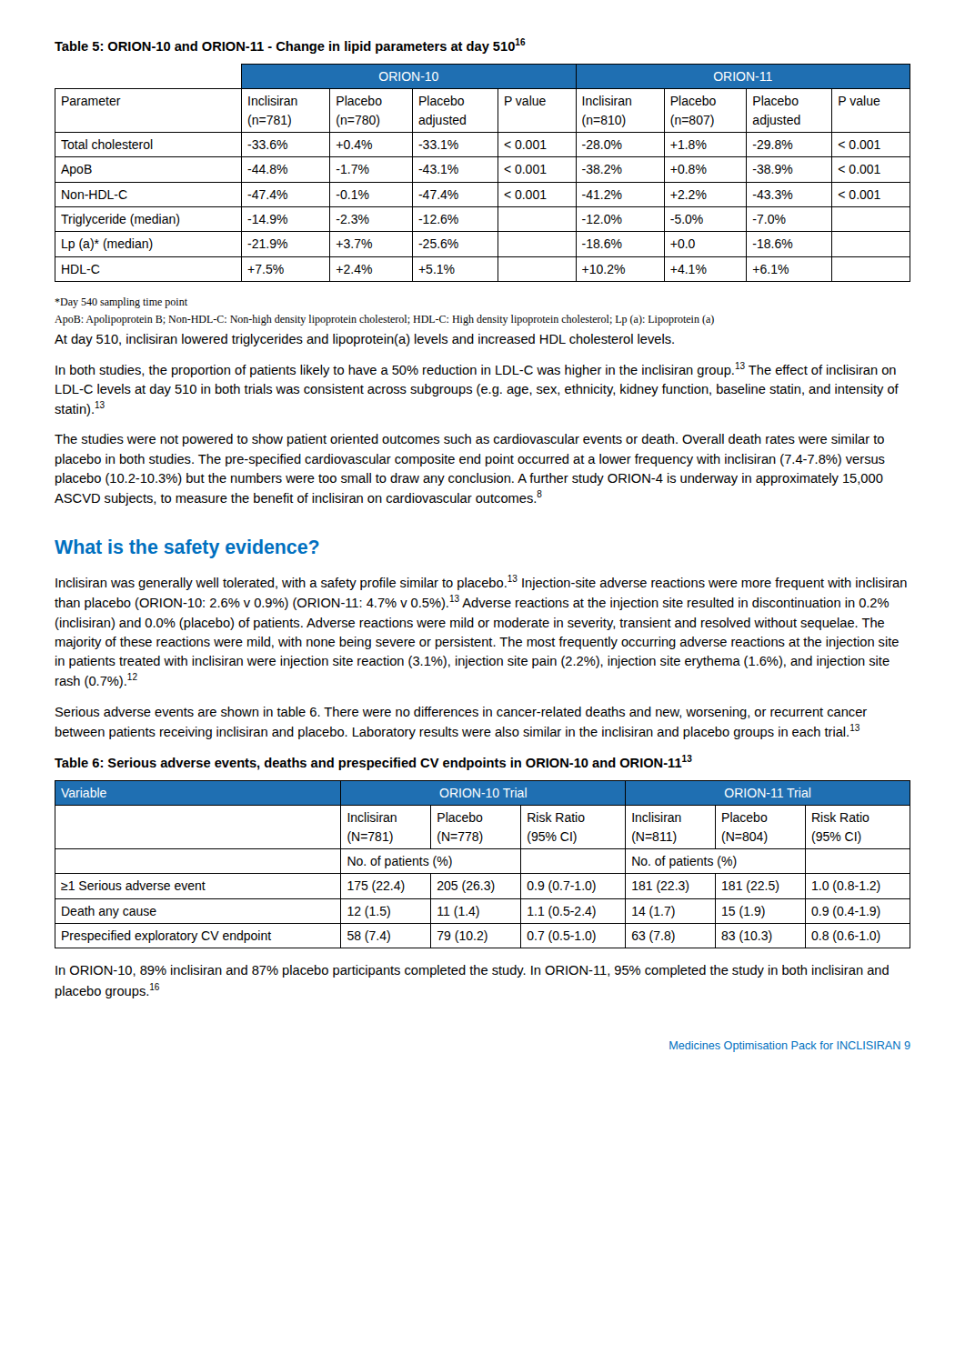Table 5: ORION-10 and ORION-11 - Change in lipid parameters at day 51016
| | ORION-10 | ORION-11 |
| Parameter | Inclisiran (n=781) | Placebo (n=780) | Placebo adjusted | P value | Inclisiran (n=810) | Placebo (n=807) | Placebo adjusted | P value |
| Total cholesterol | -33.6% | +0.4% | -33.1% | < 0.001 | -28.0% | +1.8% | -29.8% | < 0.001 |
| ApoB | -44.8% | -1.7% | -43.1% | < 0.001 | -38.2% | +0.8% | -38.9% | < 0.001 |
| Non-HDL-C | -47.4% | -0.1% | -47.4% | < 0.001 | -41.2% | +2.2% | -43.3% | < 0.001 |
| Triglyceride (median) | -14.9% | -2.3% | -12.6% | | -12.0% | -5.0% | -7.0% | |
| Lp (a)* (median) | -21.9% | +3.7% | -25.6% | | -18.6% | +0.0 | -18.6% | |
| HDL-C | +7.5% | +2.4% | +5.1% | | +10.2% | +4.1% | +6.1% | |
*Day 540 sampling time point
ApoB: Apolipoprotein B; Non-HDL-C: Non-high density lipoprotein cholesterol; HDL-C: High density lipoprotein cholesterol; Lp (a): Lipoprotein (a)
At day 510, inclisiran lowered triglycerides and lipoprotein(a) levels and increased HDL cholesterol levels.
In both studies, the proportion of patients likely to have a 50% reduction in LDL-C was higher in the inclisiran group.13 The effect of inclisiran on LDL-C levels at day 510 in both trials was consistent across subgroups (e.g. age, sex, ethnicity, kidney function, baseline statin, and intensity of statin).13
The studies were not powered to show patient oriented outcomes such as cardiovascular events or death. Overall death rates were similar to placebo in both studies. The pre-specified cardiovascular composite end point occurred at a lower frequency with inclisiran (7.4-7.8%) versus placebo (10.2-10.3%) but the numbers were too small to draw any conclusion. A further study ORION-4 is underway in approximately 15,000 ASCVD subjects, to measure the benefit of inclisiran on cardiovascular outcomes.8
What is the safety evidence?
Inclisiran was generally well tolerated, with a safety profile similar to placebo.13 Injection-site adverse reactions were more frequent with inclisiran than placebo (ORION-10: 2.6% v 0.9%) (ORION-11: 4.7% v 0.5%).13 Adverse reactions at the injection site resulted in discontinuation in 0.2% (inclisiran) and 0.0% (placebo) of patients. Adverse reactions were mild or moderate in severity, transient and resolved without sequelae. The majority of these reactions were mild, with none being severe or persistent. The most frequently occurring adverse reactions at the injection site in patients treated with inclisiran were injection site reaction (3.1%), injection site pain (2.2%), injection site erythema (1.6%), and injection site rash (0.7%).12
Serious adverse events are shown in table 6. There were no differences in cancer-related deaths and new, worsening, or recurrent cancer between patients receiving inclisiran and placebo. Laboratory results were also similar in the inclisiran and placebo groups in each trial.13
Table 6: Serious adverse events, deaths and prespecified CV endpoints in ORION-10 and ORION-1113
| Variable | ORION-10 Trial | ORION-11 Trial |
| --- | --- | --- |
| | Inclisiran (N=781) | Placebo (N=778) | Risk Ratio (95% CI) | Inclisiran (N=811) | Placebo (N=804) | Risk Ratio (95% CI) |
| | No. of patients (%) | | No. of patients (%) | |
| ≥1 Serious adverse event | 175 (22.4) | 205 (26.3) | 0.9 (0.7-1.0) | 181 (22.3) | 181 (22.5) | 1.0 (0.8-1.2) |
| Death any cause | 12 (1.5) | 11 (1.4) | 1.1 (0.5-2.4) | 14 (1.7) | 15 (1.9) | 0.9 (0.4-1.9) |
| Prespecified exploratory CV endpoint | 58 (7.4) | 79 (10.2) | 0.7 (0.5-1.0) | 63 (7.8) | 83 (10.3) | 0.8 (0.6-1.0) |
In ORION-10, 89% inclisiran and 87% placebo participants completed the study. In ORION-11, 95% completed the study in both inclisiran and placebo groups.16
Medicines Optimisation Pack for INCLISIRAN 9